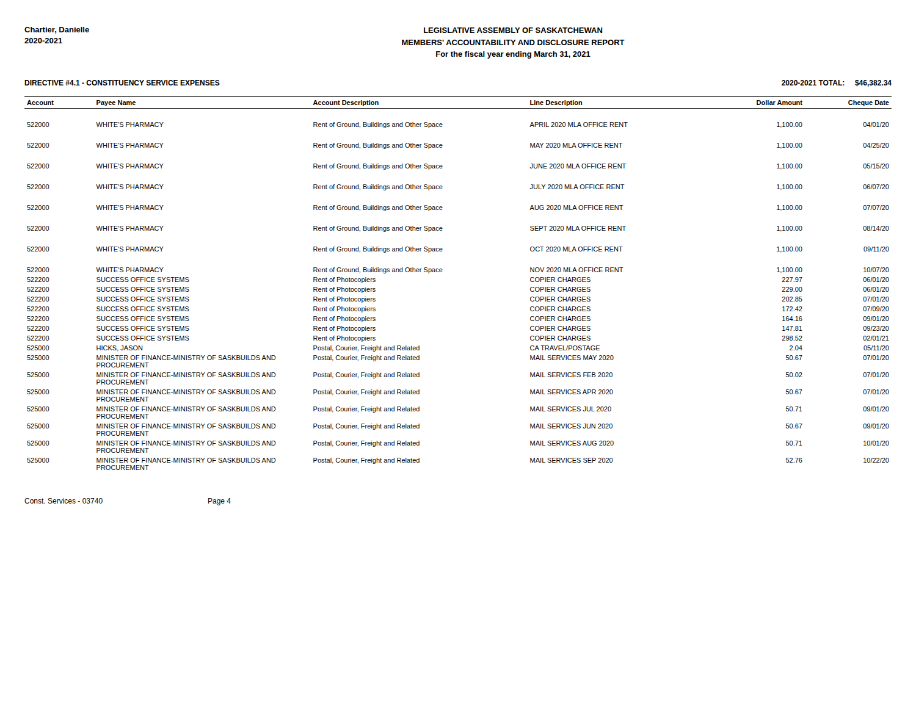Chartier, Danielle
2020-2021
LEGISLATIVE ASSEMBLY OF SASKATCHEWAN
MEMBERS' ACCOUNTABILITY AND DISCLOSURE REPORT
For the fiscal year ending March 31, 2021
DIRECTIVE #4.1 - CONSTITUENCY SERVICE EXPENSES 2020-2021 TOTAL: $46,382.34
| Account | Payee Name | Account Description | Line Description | Dollar Amount | Cheque Date |
| --- | --- | --- | --- | --- | --- |
| 522000 | WHITE'S PHARMACY | Rent of Ground, Buildings and Other Space | APRIL 2020 MLA OFFICE RENT | 1,100.00 | 04/01/20 |
| 522000 | WHITE'S PHARMACY | Rent of Ground, Buildings and Other Space | MAY 2020 MLA OFFICE RENT | 1,100.00 | 04/25/20 |
| 522000 | WHITE'S PHARMACY | Rent of Ground, Buildings and Other Space | JUNE 2020 MLA OFFICE RENT | 1,100.00 | 05/15/20 |
| 522000 | WHITE'S PHARMACY | Rent of Ground, Buildings and Other Space | JULY 2020 MLA OFFICE RENT | 1,100.00 | 06/07/20 |
| 522000 | WHITE'S PHARMACY | Rent of Ground, Buildings and Other Space | AUG 2020 MLA OFFICE RENT | 1,100.00 | 07/07/20 |
| 522000 | WHITE'S PHARMACY | Rent of Ground, Buildings and Other Space | SEPT 2020 MLA OFFICE RENT | 1,100.00 | 08/14/20 |
| 522000 | WHITE'S PHARMACY | Rent of Ground, Buildings and Other Space | OCT 2020 MLA OFFICE RENT | 1,100.00 | 09/11/20 |
| 522000 | WHITE'S PHARMACY | Rent of Ground, Buildings and Other Space | NOV 2020 MLA OFFICE RENT | 1,100.00 | 10/07/20 |
| 522200 | SUCCESS OFFICE SYSTEMS | Rent of Photocopiers | COPIER CHARGES | 227.97 | 06/01/20 |
| 522200 | SUCCESS OFFICE SYSTEMS | Rent of Photocopiers | COPIER CHARGES | 229.00 | 06/01/20 |
| 522200 | SUCCESS OFFICE SYSTEMS | Rent of Photocopiers | COPIER CHARGES | 202.85 | 07/01/20 |
| 522200 | SUCCESS OFFICE SYSTEMS | Rent of Photocopiers | COPIER CHARGES | 172.42 | 07/09/20 |
| 522200 | SUCCESS OFFICE SYSTEMS | Rent of Photocopiers | COPIER CHARGES | 164.16 | 09/01/20 |
| 522200 | SUCCESS OFFICE SYSTEMS | Rent of Photocopiers | COPIER CHARGES | 147.81 | 09/23/20 |
| 522200 | SUCCESS OFFICE SYSTEMS | Rent of Photocopiers | COPIER CHARGES | 298.52 | 02/01/21 |
| 525000 | HICKS, JASON | Postal, Courier, Freight and Related | CA TRAVEL/POSTAGE | 2.04 | 05/11/20 |
| 525000 | MINISTER OF FINANCE-MINISTRY OF SASKBUILDS AND PROCUREMENT | Postal, Courier, Freight and Related | MAIL SERVICES MAY 2020 | 50.67 | 07/01/20 |
| 525000 | MINISTER OF FINANCE-MINISTRY OF SASKBUILDS AND PROCUREMENT | Postal, Courier, Freight and Related | MAIL SERVICES FEB 2020 | 50.02 | 07/01/20 |
| 525000 | MINISTER OF FINANCE-MINISTRY OF SASKBUILDS AND PROCUREMENT | Postal, Courier, Freight and Related | MAIL SERVICES APR 2020 | 50.67 | 07/01/20 |
| 525000 | MINISTER OF FINANCE-MINISTRY OF SASKBUILDS AND PROCUREMENT | Postal, Courier, Freight and Related | MAIL SERVICES JUL 2020 | 50.71 | 09/01/20 |
| 525000 | MINISTER OF FINANCE-MINISTRY OF SASKBUILDS AND PROCUREMENT | Postal, Courier, Freight and Related | MAIL SERVICES JUN 2020 | 50.67 | 09/01/20 |
| 525000 | MINISTER OF FINANCE-MINISTRY OF SASKBUILDS AND PROCUREMENT | Postal, Courier, Freight and Related | MAIL SERVICES AUG 2020 | 50.71 | 10/01/20 |
| 525000 | MINISTER OF FINANCE-MINISTRY OF SASKBUILDS AND PROCUREMENT | Postal, Courier, Freight and Related | MAIL SERVICES SEP 2020 | 52.76 | 10/22/20 |
Const. Services - 03740
Page 4